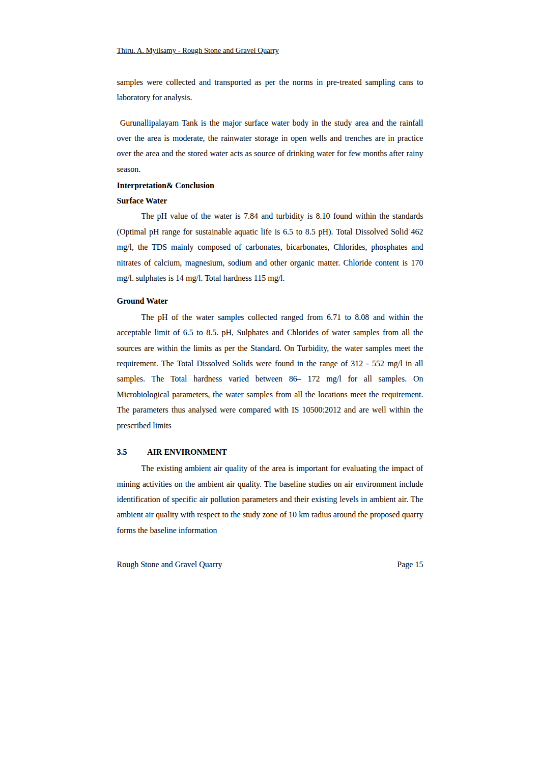Thiru. A. Myilsamy - Rough Stone and Gravel Quarry
samples were collected and transported as per the norms in pre-treated sampling cans to laboratory for analysis.
Gurunallipalayam Tank is the major surface water body in the study area and the rainfall over the area is moderate, the rainwater storage in open wells and trenches are in practice over the area and the stored water acts as source of drinking water for few months after rainy season.
Interpretation& Conclusion
Surface Water
The pH value of the water is 7.84 and turbidity is 8.10 found within the standards (Optimal pH range for sustainable aquatic life is 6.5 to 8.5 pH). Total Dissolved Solid 462 mg/l, the TDS mainly composed of carbonates, bicarbonates, Chlorides, phosphates and nitrates of calcium, magnesium, sodium and other organic matter. Chloride content is 170 mg/l. sulphates is 14 mg/l. Total hardness 115 mg/l.
Ground Water
The pH of the water samples collected ranged from 6.71 to 8.08 and within the acceptable limit of 6.5 to 8.5. pH, Sulphates and Chlorides of water samples from all the sources are within the limits as per the Standard. On Turbidity, the water samples meet the requirement. The Total Dissolved Solids were found in the range of 312 - 552 mg/l in all samples. The Total hardness varied between 86– 172 mg/l for all samples. On Microbiological parameters, the water samples from all the locations meet the requirement. The parameters thus analysed were compared with IS 10500:2012 and are well within the prescribed limits
3.5 AIR ENVIRONMENT
The existing ambient air quality of the area is important for evaluating the impact of mining activities on the ambient air quality. The baseline studies on air environment include identification of specific air pollution parameters and their existing levels in ambient air. The ambient air quality with respect to the study zone of 10 km radius around the proposed quarry forms the baseline information
Rough Stone and Gravel Quarry Page 15